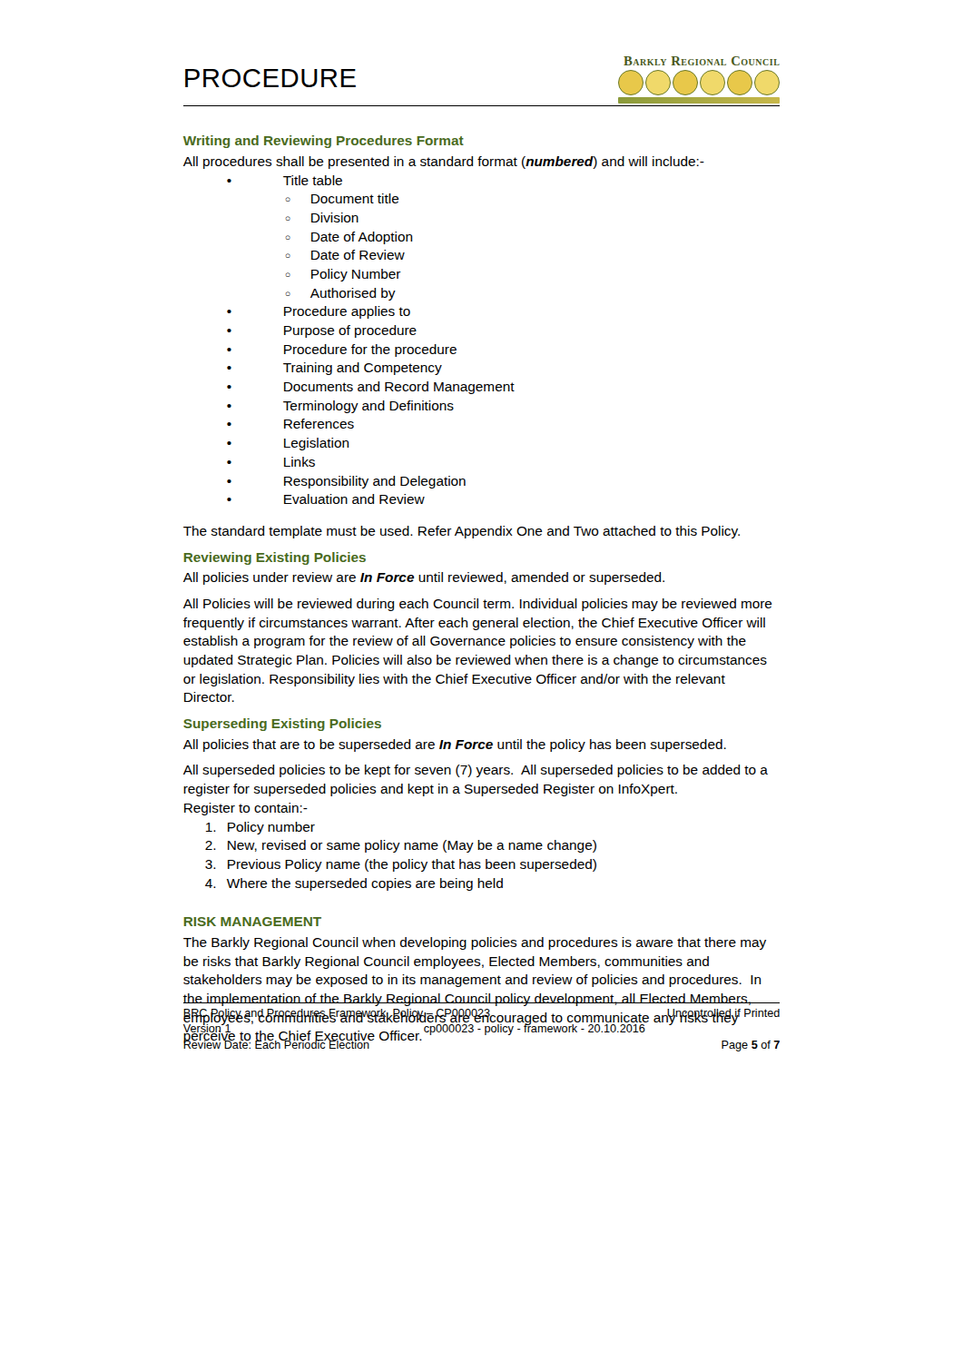PROCEDURE
Barkly Regional Council
Writing and Reviewing Procedures Format
All procedures shall be presented in a standard format (numbered) and will include:-
Title table
Document title
Division
Date of Adoption
Date of Review
Policy Number
Authorised by
Procedure applies to
Purpose of procedure
Procedure for the procedure
Training and Competency
Documents and Record Management
Terminology and Definitions
References
Legislation
Links
Responsibility and Delegation
Evaluation and Review
The standard template must be used. Refer Appendix One and Two attached to this Policy.
Reviewing Existing Policies
All policies under review are In Force until reviewed, amended or superseded.
All Policies will be reviewed during each Council term. Individual policies may be reviewed more frequently if circumstances warrant. After each general election, the Chief Executive Officer will establish a program for the review of all Governance policies to ensure consistency with the updated Strategic Plan. Policies will also be reviewed when there is a change to circumstances or legislation. Responsibility lies with the Chief Executive Officer and/or with the relevant Director.
Superseding Existing Policies
All policies that are to be superseded are In Force until the policy has been superseded.
All superseded policies to be kept for seven (7) years. All superseded policies to be added to a register for superseded policies and kept in a Superseded Register on InfoXpert.
Register to contain:-
Policy number
New, revised or same policy name (May be a name change)
Previous Policy name (the policy that has been superseded)
Where the superseded copies are being held
RISK MANAGEMENT
The Barkly Regional Council when developing policies and procedures is aware that there may be risks that Barkly Regional Council employees, Elected Members, communities and stakeholders may be exposed to in its management and review of policies and procedures. In the implementation of the Barkly Regional Council policy development, all Elected Members, employees, communities and stakeholders are encouraged to communicate any risks they perceive to the Chief Executive Officer.
BRC Policy and Procedures Framework Policy – CP000023 Uncontrolled if Printed
Version 1 cp000023 - policy - framework - 20.10.2016
Review Date: Each Periodic Election Page 5 of 7